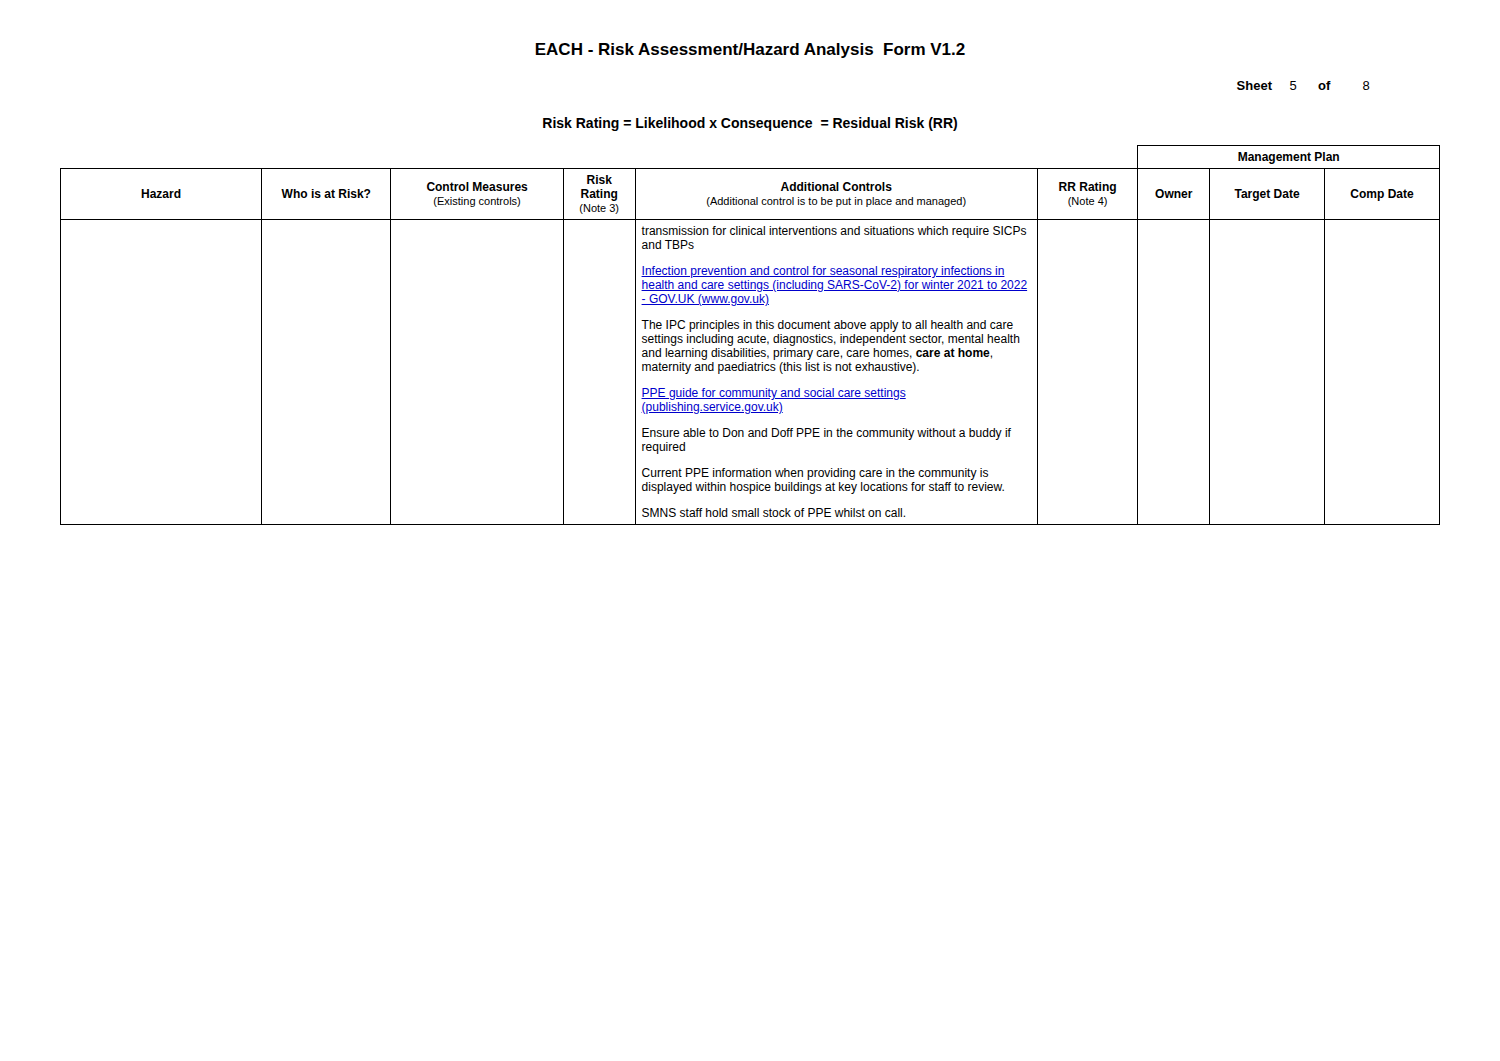EACH - Risk Assessment/Hazard Analysis Form V1.2
Sheet 5 of 8
Risk Rating = Likelihood x Consequence = Residual Risk (RR)
| | Management Plan |
| --- | --- |
| Hazard | Who is at Risk? | Control Measures (Existing controls) | Risk Rating (Note 3) | Additional Controls (Additional control is to be put in place and managed) | RR Rating (Note 4) | Owner | Target Date | Comp Date |
| | | | | transmission for clinical interventions and situations which require SICPs and TBPs Infection prevention and control for seasonal respiratory infections in health and care settings (including SARS-CoV-2) for winter 2021 to 2022 - GOV.UK (www.gov.uk) The IPC principles in this document above apply to all health and care settings including acute, diagnostics, independent sector, mental health and learning disabilities, primary care, care homes, care at home , maternity and paediatrics (this list is not exhaustive). PPE guide for community and social care settings (publishing.service.gov.uk) Ensure able to Don and Doff PPE in the community without a buddy if required Current PPE information when providing care in the community is displayed within hospice buildings at key locations for staff to review. SMNS staff hold small stock of PPE whilst on call. | | | | |